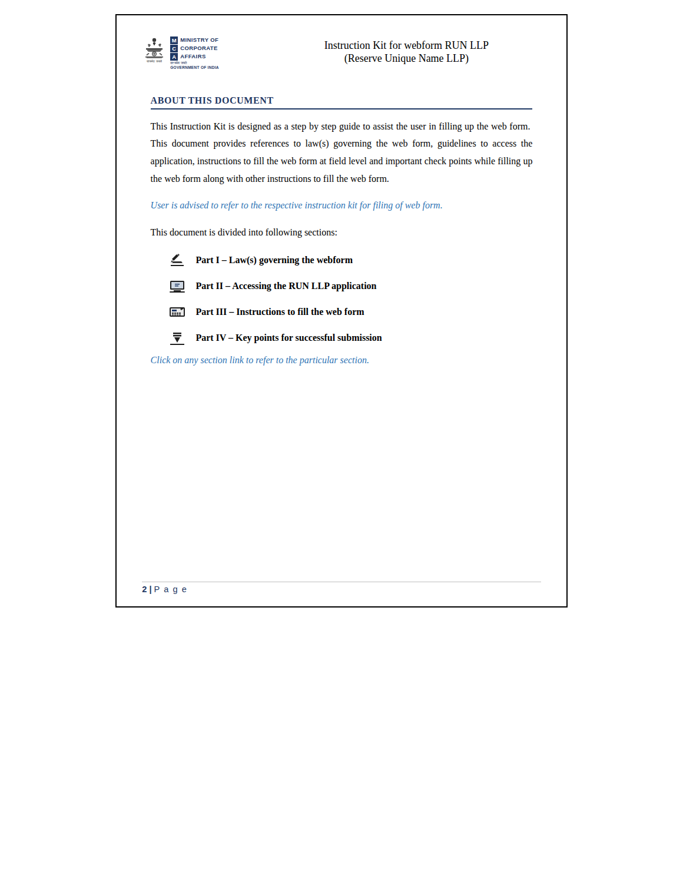सत्यमेव जयते
MMINISTRY OF
CCORPORATE
AAFFAIRS
सत्यमेव जयते
GOVERNMENT OF INDIA
Instruction Kit for webform RUN LLP
(Reserve Unique Name LLP)
ABOUT THIS DOCUMENT
This Instruction Kit is designed as a step by step guide to assist the user in filling up the web form. This document provides references to law(s) governing the web form, guidelines to access the application, instructions to fill the web form at field level and important check points while filling up the web form along with other instructions to fill the web form.
User is advised to refer to the respective instruction kit for filing of web form.
This document is divided into following sections:
Part I – Law(s) governing the webform
Part II – Accessing the RUN LLP application
Part III – Instructions to fill the web form
Part IV – Key points for successful submission
Click on any section link to refer to the particular section.
2 | P a g e